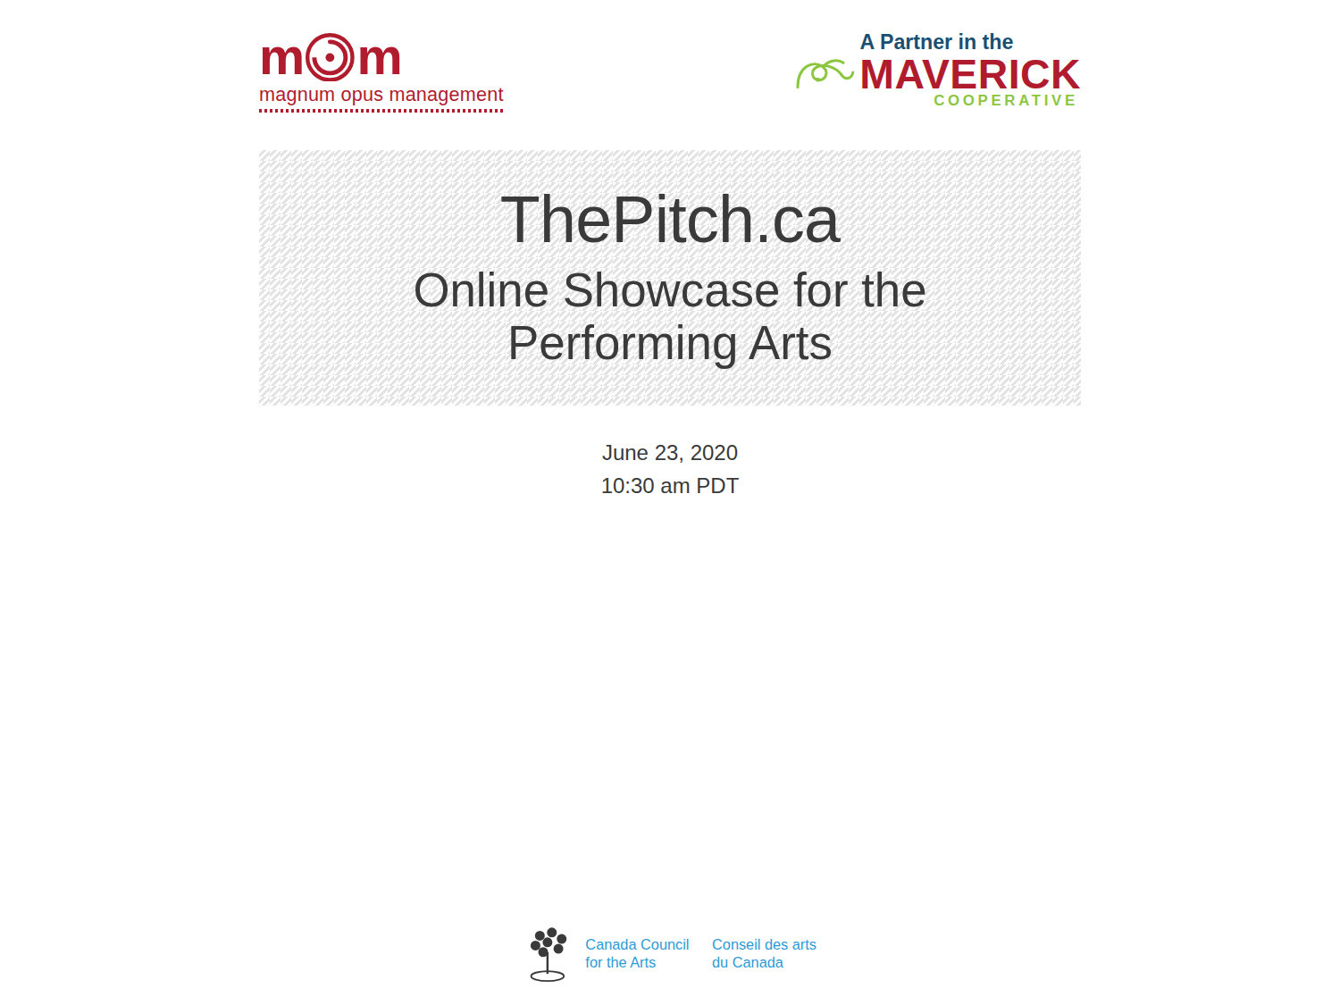m m
magnum opus management
A Partner in the
MAVERICK
COOPERATIVE
ThePitch.ca
Online Showcase for the
Performing Arts
June 23, 2020
10:30 am PDT
Canada Council for the Arts Conseil des arts du Canada